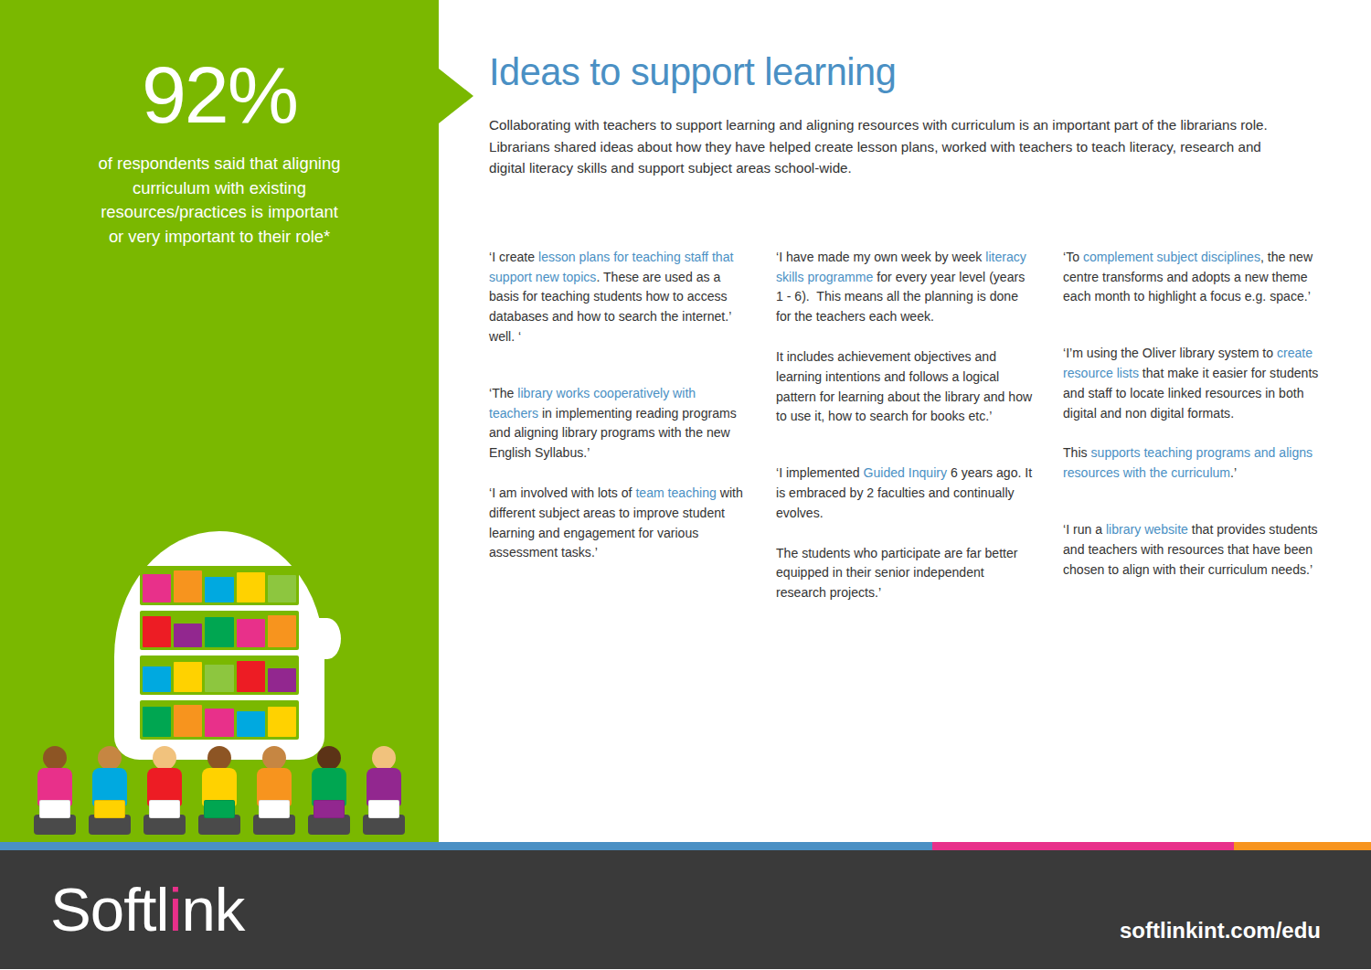92%
of respondents said that aligning curriculum with existing resources/practices is important or very important to their role*
Ideas to support learning
Collaborating with teachers to support learning and aligning resources with curriculum is an important part of the librarians role. Librarians shared ideas about how they have helped create lesson plans, worked with teachers to teach literacy, research and digital literacy skills and support subject areas school-wide.
‘I create lesson plans for teaching staff that support new topics. These are used as a basis for teaching students how to access databases and how to search the internet.’ well. ‘
‘The library works cooperatively with teachers in implementing reading programs and aligning library programs with the new English Syllabus.’
‘I am involved with lots of team teaching with different subject areas to improve student learning and engagement for various assessment tasks.’
‘I have made my own week by week literacy skills programme for every year level (years 1 - 6). This means all the planning is done for the teachers each week.
It includes achievement objectives and learning intentions and follows a logical pattern for learning about the library and how to use it, how to search for books etc.’
‘I implemented Guided Inquiry 6 years ago. It is embraced by 2 faculties and continually evolves.
The students who participate are far better equipped in their senior independent research projects.’
‘To complement subject disciplines, the new centre transforms and adopts a new theme each month to highlight a focus e.g. space.’
‘I’m using the Oliver library system to create resource lists that make it easier for students and staff to locate linked resources in both digital and non digital formats.
This supports teaching programs and aligns resources with the curriculum.’
‘I run a library website that provides students and teachers with resources that have been chosen to align with their curriculum needs.’
Softlink
softlinkint.com/edu